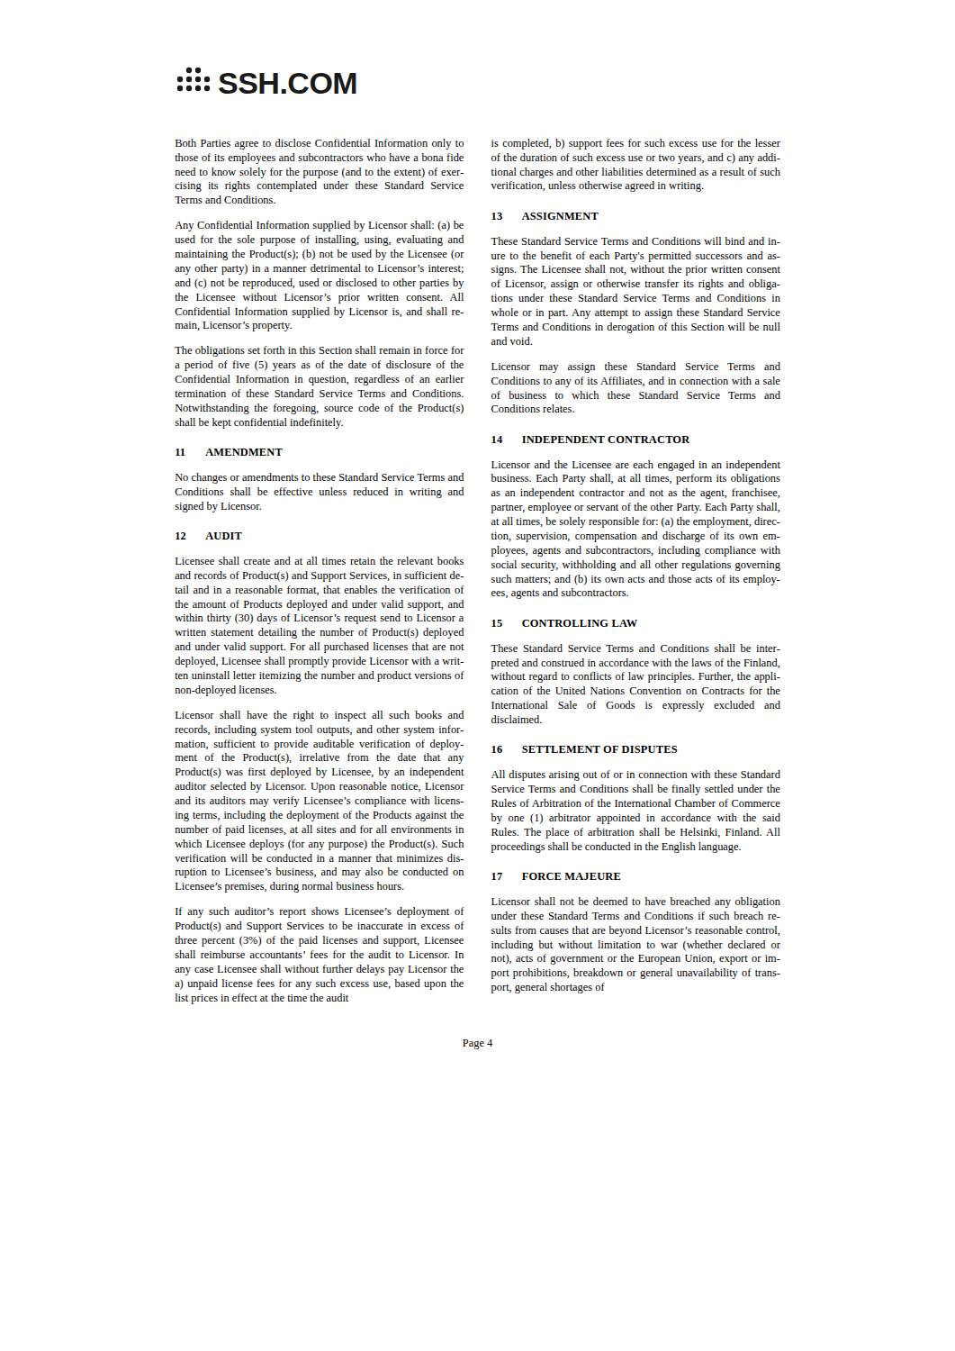SSH.COM
Both Parties agree to disclose Confidential Information only to those of its employees and subcontractors who have a bona fide need to know solely for the purpose (and to the extent) of exercising its rights contemplated under these Standard Service Terms and Conditions.
Any Confidential Information supplied by Licensor shall: (a) be used for the sole purpose of installing, using, evaluating and maintaining the Product(s); (b) not be used by the Licensee (or any other party) in a manner detrimental to Licensor’s interest; and (c) not be reproduced, used or disclosed to other parties by the Licensee without Licensor’s prior written consent. All Confidential Information supplied by Licensor is, and shall remain, Licensor’s property.
The obligations set forth in this Section shall remain in force for a period of five (5) years as of the date of disclosure of the Confidential Information in question, regardless of an earlier termination of these Standard Service Terms and Conditions. Notwithstanding the foregoing, source code of the Product(s) shall be kept confidential indefinitely.
11 AMENDMENT
No changes or amendments to these Standard Service Terms and Conditions shall be effective unless reduced in writing and signed by Licensor.
12 AUDIT
Licensee shall create and at all times retain the relevant books and records of Product(s) and Support Services, in sufficient detail and in a reasonable format, that enables the verification of the amount of Products deployed and under valid support, and within thirty (30) days of Licensor’s request send to Licensor a written statement detailing the number of Product(s) deployed and under valid support. For all purchased licenses that are not deployed, Licensee shall promptly provide Licensor with a written uninstall letter itemizing the number and product versions of non-deployed licenses.
Licensor shall have the right to inspect all such books and records, including system tool outputs, and other system information, sufficient to provide auditable verification of deployment of the Product(s), irrelative from the date that any Product(s) was first deployed by Licensee, by an independent auditor selected by Licensor. Upon reasonable notice, Licensor and its auditors may verify Licensee’s compliance with licensing terms, including the deployment of the Products against the number of paid licenses, at all sites and for all environments in which Licensee deploys (for any purpose) the Product(s). Such verification will be conducted in a manner that minimizes disruption to Licensee’s business, and may also be conducted on Licensee’s premises, during normal business hours.
If any such auditor’s report shows Licensee’s deployment of Product(s) and Support Services to be inaccurate in excess of three percent (3%) of the paid licenses and support, Licensee shall reimburse accountants’ fees for the audit to Licensor. In any case Licensee shall without further delays pay Licensor the a) unpaid license fees for any such excess use, based upon the list prices in effect at the time the audit
is completed, b) support fees for such excess use for the lesser of the duration of such excess use or two years, and c) any additional charges and other liabilities determined as a result of such verification, unless otherwise agreed in writing.
13 ASSIGNMENT
These Standard Service Terms and Conditions will bind and inure to the benefit of each Party's permitted successors and assigns. The Licensee shall not, without the prior written consent of Licensor, assign or otherwise transfer its rights and obligations under these Standard Service Terms and Conditions in whole or in part. Any attempt to assign these Standard Service Terms and Conditions in derogation of this Section will be null and void.
Licensor may assign these Standard Service Terms and Conditions to any of its Affiliates, and in connection with a sale of business to which these Standard Service Terms and Conditions relates.
14 INDEPENDENT CONTRACTOR
Licensor and the Licensee are each engaged in an independent business. Each Party shall, at all times, perform its obligations as an independent contractor and not as the agent, franchisee, partner, employee or servant of the other Party. Each Party shall, at all times, be solely responsible for: (a) the employment, direction, supervision, compensation and discharge of its own employees, agents and subcontractors, including compliance with social security, withholding and all other regulations governing such matters; and (b) its own acts and those acts of its employees, agents and subcontractors.
15 CONTROLLING LAW
These Standard Service Terms and Conditions shall be interpreted and construed in accordance with the laws of the Finland, without regard to conflicts of law principles. Further, the application of the United Nations Convention on Contracts for the International Sale of Goods is expressly excluded and disclaimed.
16 SETTLEMENT OF DISPUTES
All disputes arising out of or in connection with these Standard Service Terms and Conditions shall be finally settled under the Rules of Arbitration of the International Chamber of Commerce by one (1) arbitrator appointed in accordance with the said Rules. The place of arbitration shall be Helsinki, Finland. All proceedings shall be conducted in the English language.
17 FORCE MAJEURE
Licensor shall not be deemed to have breached any obligation under these Standard Terms and Conditions if such breach results from causes that are beyond Licensor’s reasonable control, including but without limitation to war (whether declared or not), acts of government or the European Union, export or import prohibitions, breakdown or general unavailability of transport, general shortages of
Page 4